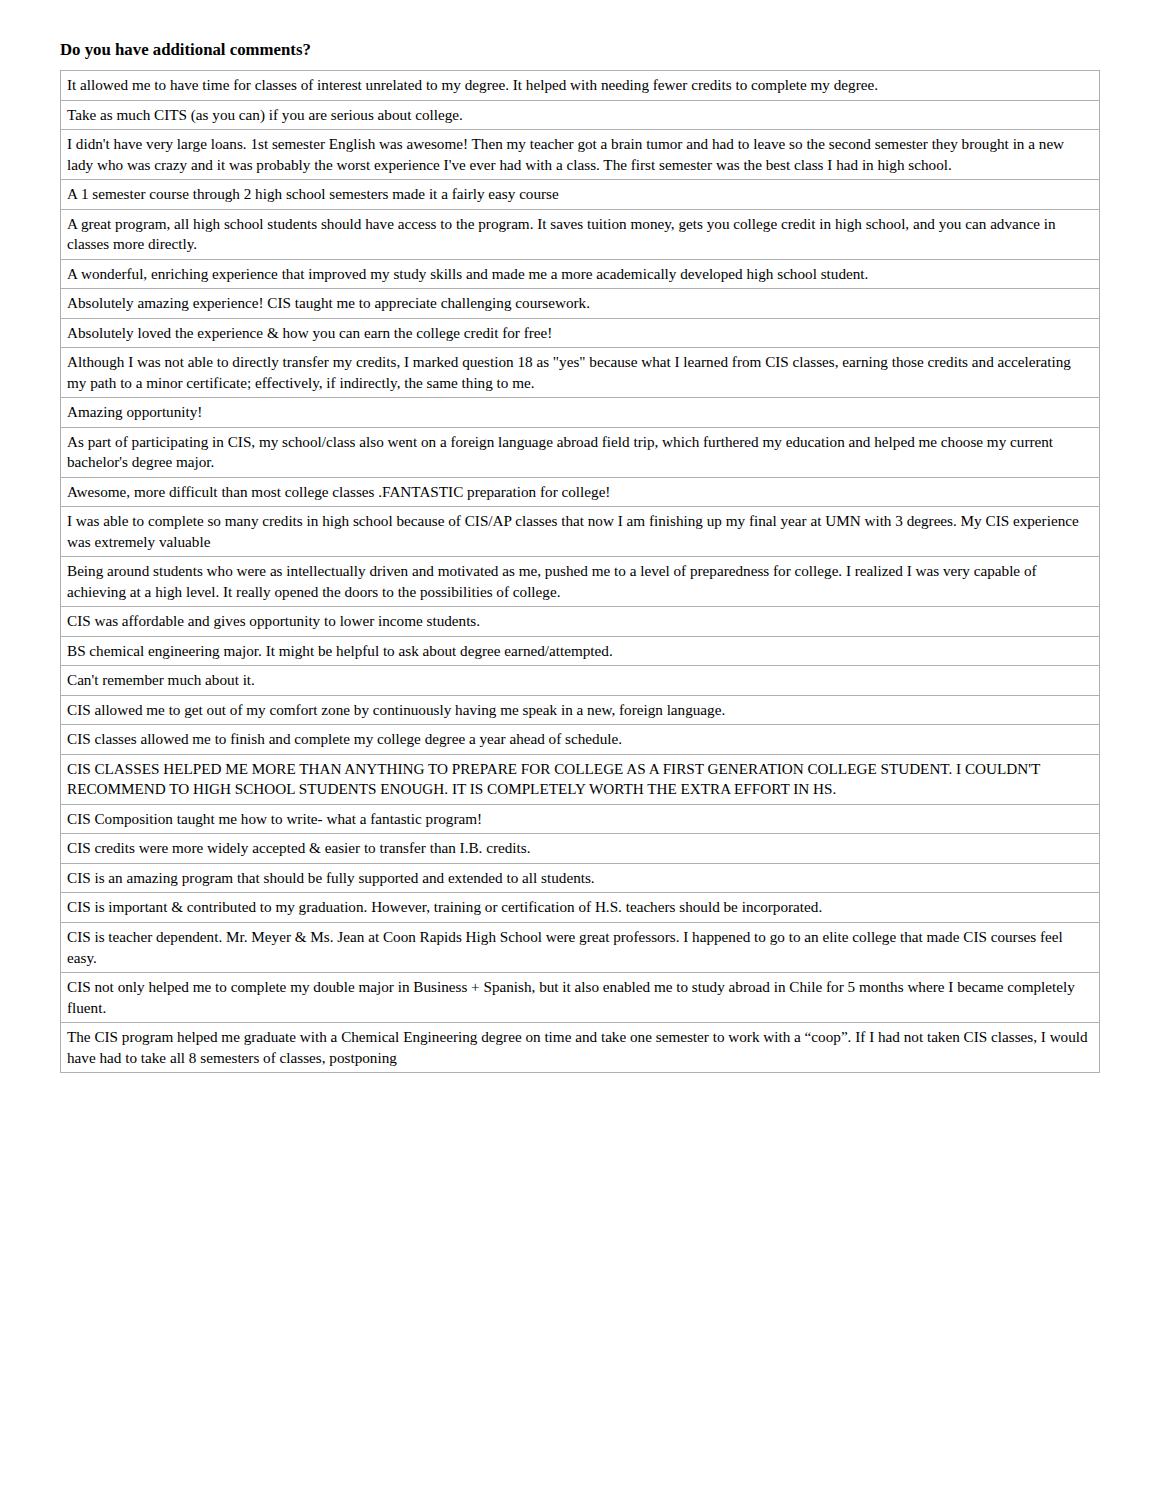Do you have additional comments?
| It allowed me to have time for classes of interest unrelated to my degree. It helped with needing fewer credits to complete my degree. |
| Take as much CITS (as you can) if you are serious about college. |
| I didn't have very large loans. 1st semester English was awesome! Then my teacher got a brain tumor and had to leave so the second semester they brought in a new lady who was crazy and it was probably the worst experience I've ever had with a class. The first semester was the best class I had in high school. |
| A 1 semester course through 2 high school semesters made it a fairly easy course |
| A great program, all high school students should have access to the program. It saves tuition money, gets you college credit in high school, and you can advance in classes more directly. |
| A wonderful, enriching experience that improved my study skills and made me a more academically developed high school student. |
| Absolutely amazing experience! CIS taught me to appreciate challenging coursework. |
| Absolutely loved the experience & how you can earn the college credit for free! |
| Although I was not able to directly transfer my credits, I marked question 18 as "yes" because what I learned from CIS classes, earning those credits and accelerating my path to a minor certificate; effectively, if indirectly, the same thing to me. |
| Amazing opportunity! |
| As part of participating in CIS, my school/class also went on a foreign language abroad field trip, which furthered my education and helped me choose my current bachelor's degree major. |
| Awesome, more difficult than most college classes .FANTASTIC preparation for college! |
| I was able to complete so many credits in high school because of CIS/AP classes that now I am finishing up my final year at UMN with 3 degrees. My CIS experience was extremely valuable |
| Being around students who were as intellectually driven and motivated as me, pushed me to a level of preparedness for college. I realized I was very capable of achieving at a high level. It really opened the doors to the possibilities of college. |
| CIS was affordable and gives opportunity to lower income students. |
| BS chemical engineering major. It might be helpful to ask about degree earned/attempted. |
| Can't remember much about it. |
| CIS allowed me to get out of my comfort zone by continuously having me speak in a new, foreign language. |
| CIS classes allowed me to finish and complete my college degree a year ahead of schedule. |
| CIS CLASSES HELPED ME MORE THAN ANYTHING TO PREPARE FOR COLLEGE AS A FIRST GENERATION COLLEGE STUDENT. I COULDN'T RECOMMEND TO HIGH SCHOOL STUDENTS ENOUGH. IT IS COMPLETELY WORTH THE EXTRA EFFORT IN HS. |
| CIS Composition taught me how to write- what a fantastic program! |
| CIS credits were more widely accepted & easier to transfer than I.B. credits. |
| CIS is an amazing program that should be fully supported and extended to all students. |
| CIS is important & contributed to my graduation. However, training or certification of H.S. teachers should be incorporated. |
| CIS is teacher dependent. Mr. Meyer & Ms. Jean at Coon Rapids High School were great professors. I happened to go to an elite college that made CIS courses feel easy. |
| CIS not only helped me to complete my double major in Business + Spanish, but it also enabled me to study abroad in Chile for 5 months where I became completely fluent. |
| The CIS program helped me graduate with a Chemical Engineering degree on time and take one semester to work with a “coop”. If I had not taken CIS classes, I would have had to take all 8 semesters of classes, postponing |